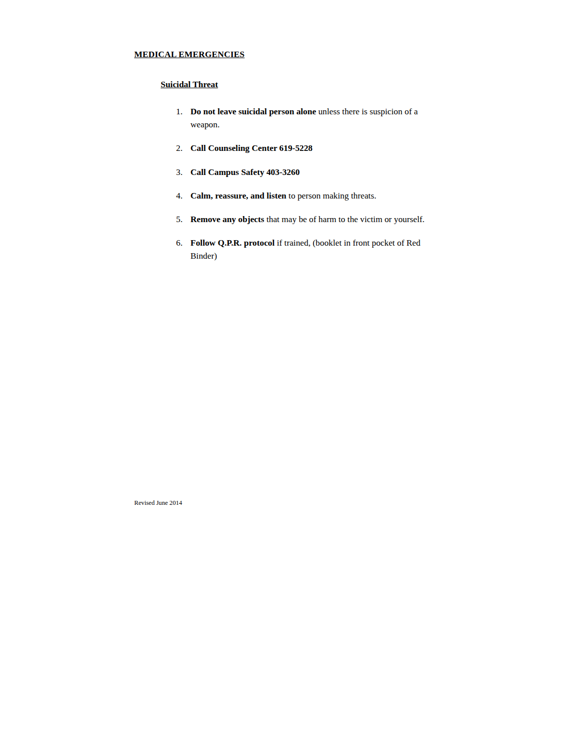MEDICAL EMERGENCIES
Suicidal Threat
Do not leave suicidal person alone unless there is suspicion of a weapon.
Call Counseling Center 619-5228
Call Campus Safety 403-3260
Calm, reassure, and listen to person making threats.
Remove any objects that may be of harm to the victim or yourself.
Follow Q.P.R. protocol if trained, (booklet in front pocket of Red Binder)
Revised June 2014